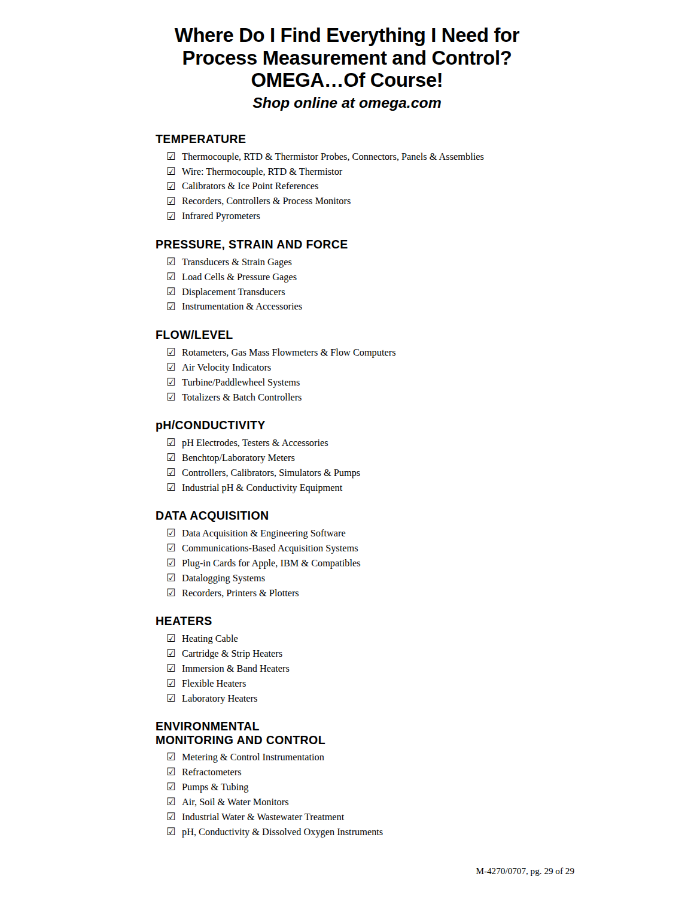Where Do I Find Everything I Need for
Process Measurement and Control?
OMEGA…Of Course!
Shop online at omega.com
TEMPERATURE
Thermocouple, RTD & Thermistor Probes, Connectors, Panels & Assemblies
Wire: Thermocouple, RTD & Thermistor
Calibrators & Ice Point References
Recorders, Controllers & Process Monitors
Infrared Pyrometers
PRESSURE, STRAIN AND FORCE
Transducers & Strain Gages
Load Cells & Pressure Gages
Displacement Transducers
Instrumentation & Accessories
FLOW/LEVEL
Rotameters, Gas Mass Flowmeters & Flow Computers
Air Velocity Indicators
Turbine/Paddlewheel Systems
Totalizers & Batch Controllers
pH/CONDUCTIVITY
pH Electrodes, Testers & Accessories
Benchtop/Laboratory Meters
Controllers, Calibrators, Simulators & Pumps
Industrial pH & Conductivity Equipment
DATA ACQUISITION
Data Acquisition & Engineering Software
Communications-Based Acquisition Systems
Plug-in Cards for Apple, IBM & Compatibles
Datalogging Systems
Recorders, Printers & Plotters
HEATERS
Heating Cable
Cartridge & Strip Heaters
Immersion & Band Heaters
Flexible Heaters
Laboratory Heaters
ENVIRONMENTAL
MONITORING AND CONTROL
Metering & Control Instrumentation
Refractometers
Pumps & Tubing
Air, Soil & Water Monitors
Industrial Water & Wastewater Treatment
pH, Conductivity & Dissolved Oxygen Instruments
M-4270/0707, pg. 29 of 29